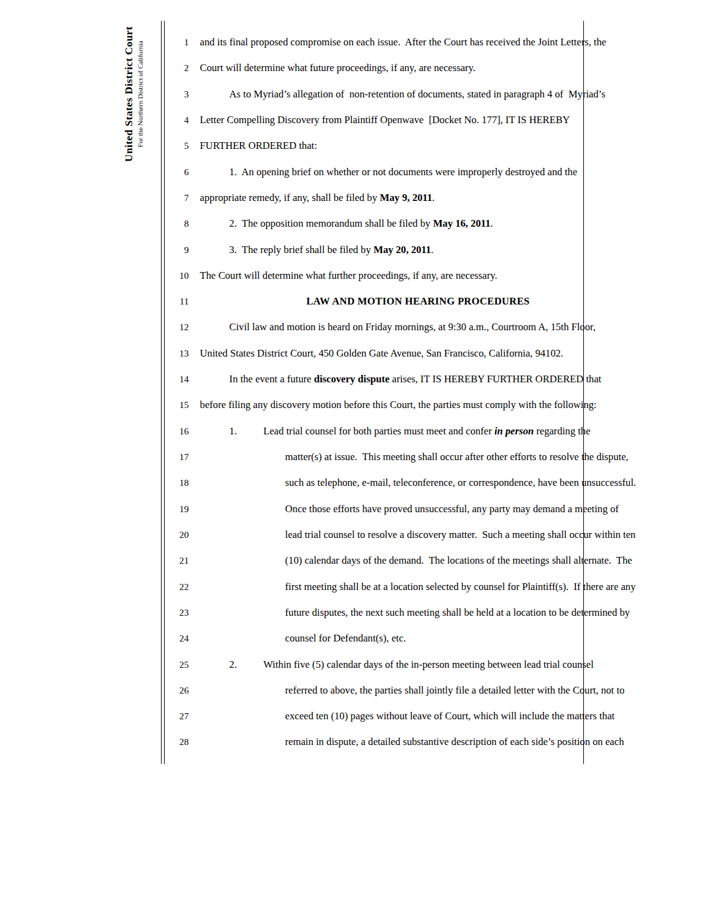United States District Court
For the Northern District of California
| 1 | and its final proposed compromise on each issue. After the Court has received the Joint Letters, the |
| 2 | Court will determine what future proceedings, if any, are necessary. |
| 3 | As to Myriad’s allegation of non-retention of documents, stated in paragraph 4 of Myriad’s |
| 4 | Letter Compelling Discovery from Plaintiff Openwave [Docket No. 177], IT IS HEREBY |
| 5 | FURTHER ORDERED that: |
| 6 | 1. An opening brief on whether or not documents were improperly destroyed and the |
| 7 | appropriate remedy, if any, shall be filed by May 9, 2011 . |
| 8 | 2. The opposition memorandum shall be filed by May 16, 2011 . |
| 9 | 3. The reply brief shall be filed by May 20, 2011 . |
| 10 | The Court will determine what further proceedings, if any, are necessary. |
| 11 | LAW AND MOTION HEARING PROCEDURES |
| 12 | Civil law and motion is heard on Friday mornings, at 9:30 a.m., Courtroom A, 15th Floor, |
| 13 | United States District Court, 450 Golden Gate Avenue, San Francisco, California, 94102. |
| 14 | In the event a future discovery dispute arises, IT IS HEREBY FURTHER ORDERED that |
| 15 | before filing any discovery motion before this Court, the parties must comply with the following: |
| 16 | 1. Lead trial counsel for both parties must meet and confer in person regarding the |
| 17 | matter(s) at issue. This meeting shall occur after other efforts to resolve the dispute, |
| 18 | such as telephone, e-mail, teleconference, or correspondence, have been unsuccessful. |
| 19 | Once those efforts have proved unsuccessful, any party may demand a meeting of |
| 20 | lead trial counsel to resolve a discovery matter. Such a meeting shall occur within ten |
| 21 | (10) calendar days of the demand. The locations of the meetings shall alternate. The |
| 22 | first meeting shall be at a location selected by counsel for Plaintiff(s). If there are any |
| 23 | future disputes, the next such meeting shall be held at a location to be determined by |
| 24 | counsel for Defendant(s), etc. |
| 25 | 2. Within five (5) calendar days of the in-person meeting between lead trial counsel |
| 26 | referred to above, the parties shall jointly file a detailed letter with the Court, not to |
| 27 | exceed ten (10) pages without leave of Court, which will include the matters that |
| 28 | remain in dispute, a detailed substantive description of each side’s position on each |